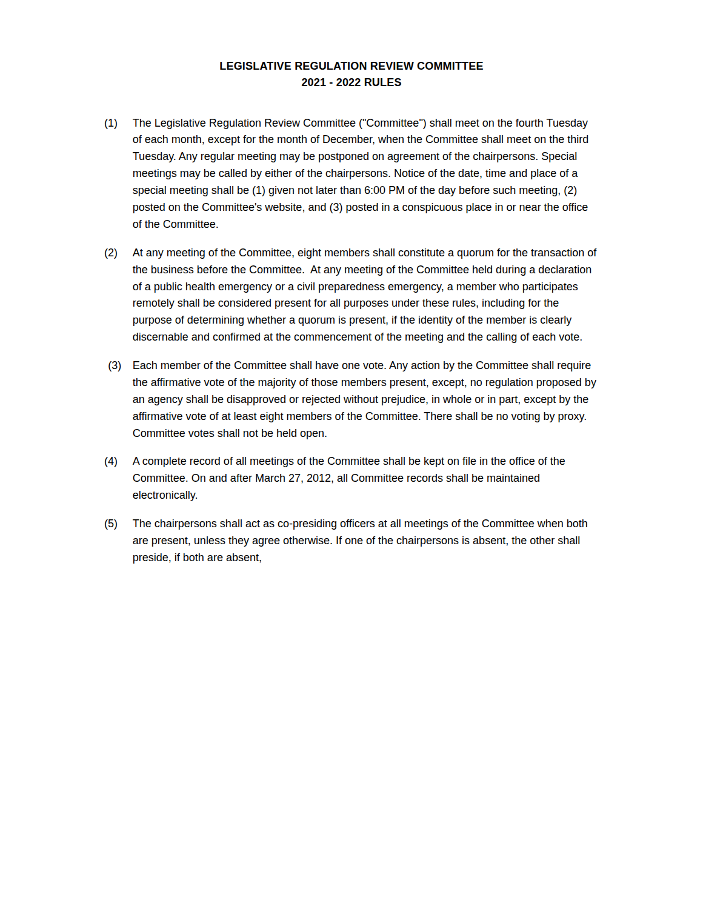LEGISLATIVE REGULATION REVIEW COMMITTEE
2021 - 2022 RULES
(1) The Legislative Regulation Review Committee ("Committee") shall meet on the fourth Tuesday of each month, except for the month of December, when the Committee shall meet on the third Tuesday. Any regular meeting may be postponed on agreement of the chairpersons. Special meetings may be called by either of the chairpersons. Notice of the date, time and place of a special meeting shall be (1) given not later than 6:00 PM of the day before such meeting, (2) posted on the Committee's website, and (3) posted in a conspicuous place in or near the office of the Committee.
(2) At any meeting of the Committee, eight members shall constitute a quorum for the transaction of the business before the Committee. At any meeting of the Committee held during a declaration of a public health emergency or a civil preparedness emergency, a member who participates remotely shall be considered present for all purposes under these rules, including for the purpose of determining whether a quorum is present, if the identity of the member is clearly discernable and confirmed at the commencement of the meeting and the calling of each vote.
(3) Each member of the Committee shall have one vote. Any action by the Committee shall require the affirmative vote of the majority of those members present, except, no regulation proposed by an agency shall be disapproved or rejected without prejudice, in whole or in part, except by the affirmative vote of at least eight members of the Committee. There shall be no voting by proxy. Committee votes shall not be held open.
(4) A complete record of all meetings of the Committee shall be kept on file in the office of the Committee. On and after March 27, 2012, all Committee records shall be maintained electronically.
(5) The chairpersons shall act as co-presiding officers at all meetings of the Committee when both are present, unless they agree otherwise. If one of the chairpersons is absent, the other shall preside, if both are absent,